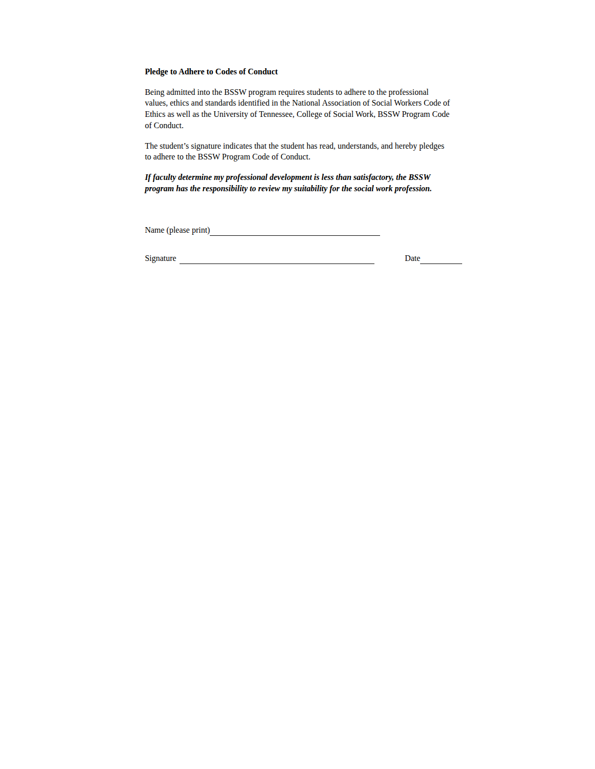Pledge to Adhere to Codes of Conduct
Being admitted into the BSSW program requires students to adhere to the professional values, ethics and standards identified in the National Association of Social Workers Code of Ethics as well as the University of Tennessee, College of Social Work, BSSW Program Code of Conduct.
The student’s signature indicates that the student has read, understands, and hereby pledges to adhere to the BSSW Program Code of Conduct.
If faculty determine my professional development is less than satisfactory, the BSSW program has the responsibility to review my suitability for the social work profession.
Name (please print)
Signature Date